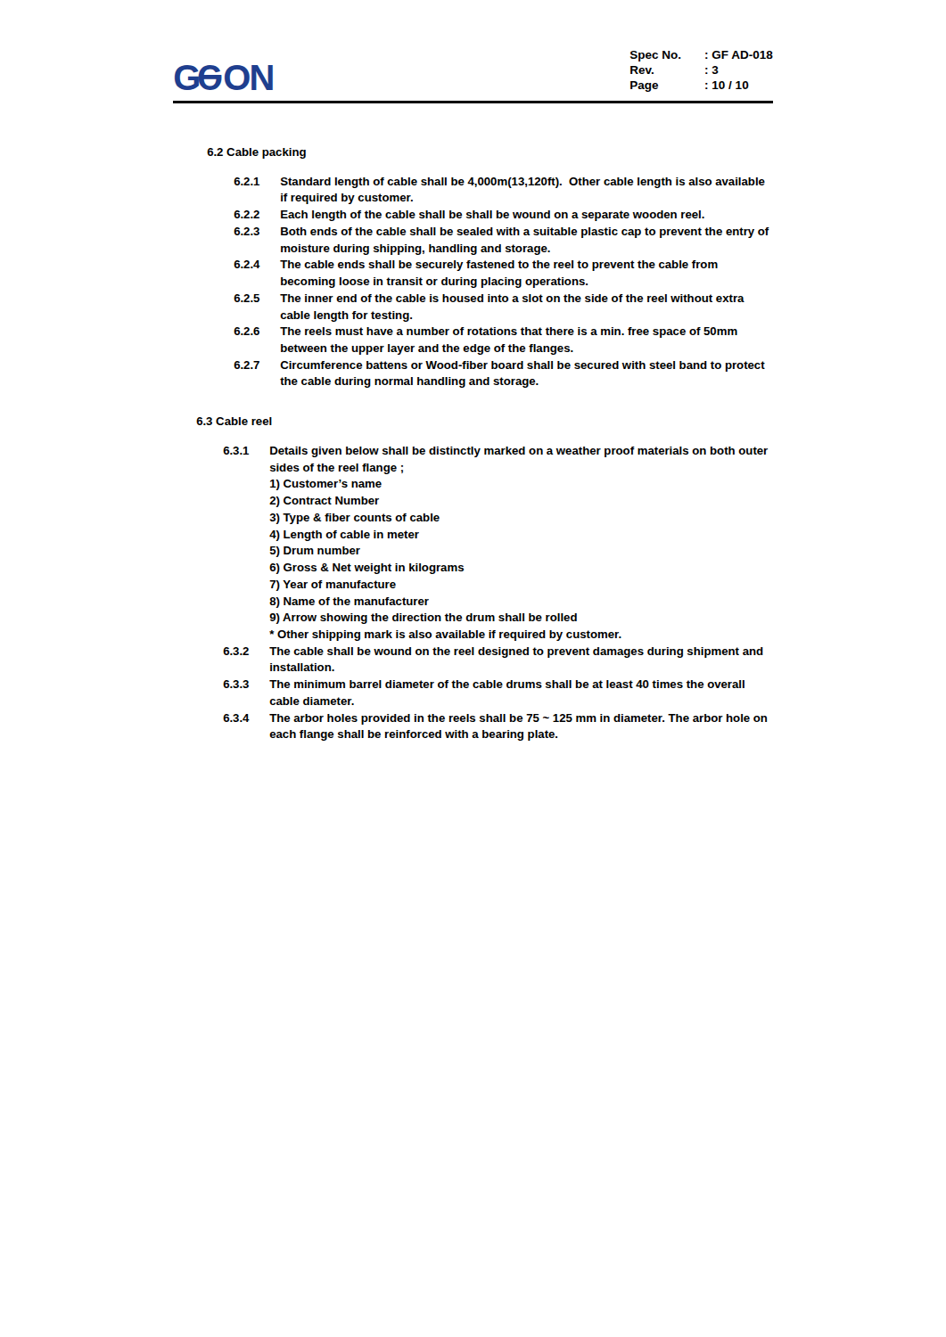GƏON
| Spec No. | : GF AD-018 |
| Rev. | : 3 |
| Page | : 10 / 10 |
6.2 Cable packing
6.2.1 Standard length of cable shall be 4,000m(13,120ft). Other cable length is also available if required by customer.
6.2.2 Each length of the cable shall be shall be wound on a separate wooden reel.
6.2.3 Both ends of the cable shall be sealed with a suitable plastic cap to prevent the entry of moisture during shipping, handling and storage.
6.2.4 The cable ends shall be securely fastened to the reel to prevent the cable from becoming loose in transit or during placing operations.
6.2.5 The inner end of the cable is housed into a slot on the side of the reel without extra cable length for testing.
6.2.6 The reels must have a number of rotations that there is a min. free space of 50mm between the upper layer and the edge of the flanges.
6.2.7 Circumference battens or Wood-fiber board shall be secured with steel band to protect the cable during normal handling and storage.
6.3 Cable reel
6.3.1 Details given below shall be distinctly marked on a weather proof materials on both outer sides of the reel flange ;
1) Customer’s name
2) Contract Number
3) Type & fiber counts of cable
4) Length of cable in meter
5) Drum number
6) Gross & Net weight in kilograms
7) Year of manufacture
8) Name of the manufacturer
9) Arrow showing the direction the drum shall be rolled
* Other shipping mark is also available if required by customer.
6.3.2 The cable shall be wound on the reel designed to prevent damages during shipment and installation.
6.3.3 The minimum barrel diameter of the cable drums shall be at least 40 times the overall cable diameter.
6.3.4 The arbor holes provided in the reels shall be 75 ~ 125 mm in diameter. The arbor hole on each flange shall be reinforced with a bearing plate.